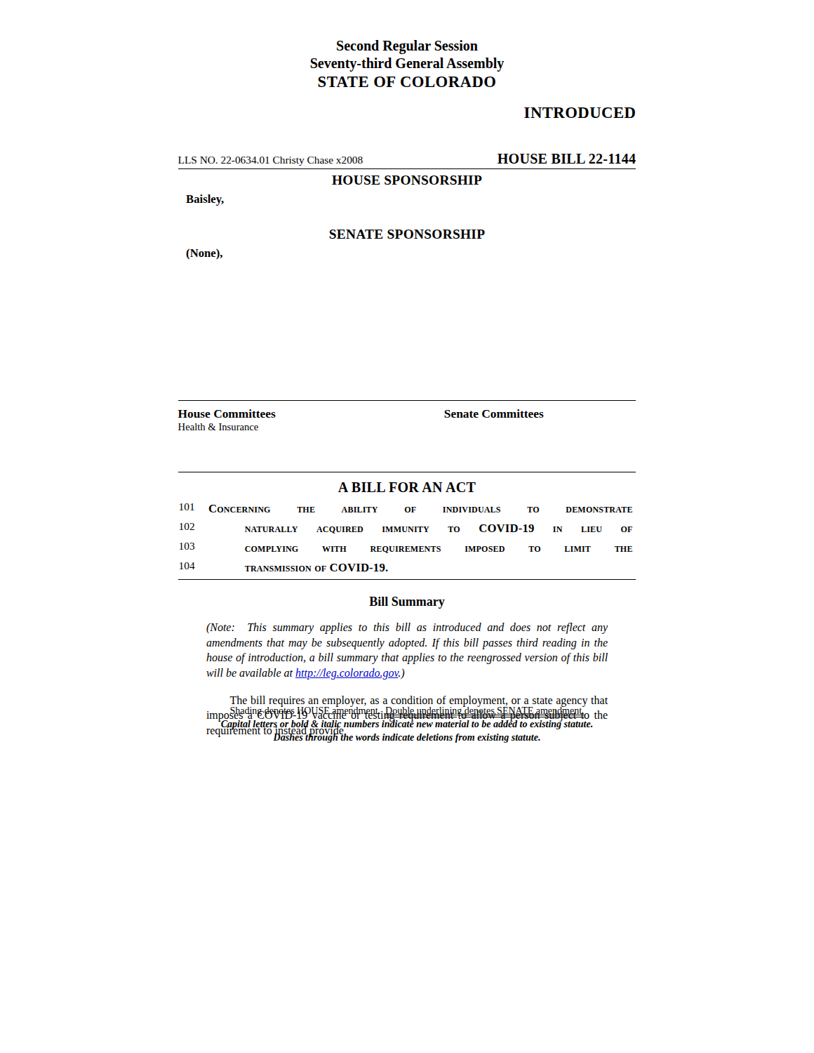Second Regular Session
Seventy-third General Assembly
STATE OF COLORADO
INTRODUCED
LLS NO. 22-0634.01 Christy Chase x2008
HOUSE BILL 22-1144
HOUSE SPONSORSHIP
Baisley,
SENATE SPONSORSHIP
(None),
House Committees
Health & Insurance
Senate Committees
A BILL FOR AN ACT
| 101 | Concerning the ability of individuals to demonstrate |
| 102 | naturally acquired immunity to COVID-19 in lieu of |
| 103 | complying with requirements imposed to limit the |
| 104 | transmission of COVID-19. |
Bill Summary
(Note: This summary applies to this bill as introduced and does not reflect any amendments that may be subsequently adopted. If this bill passes third reading in the house of introduction, a bill summary that applies to the reengrossed version of this bill will be available at http://leg.colorado.gov.)
The bill requires an employer, as a condition of employment, or a state agency that imposes a COVID-19 vaccine or testing requirement to allow a person subject to the requirement to instead provide
Shading denotes HOUSE amendment. Double underlining denotes SENATE amendment.
Capital letters or bold & italic numbers indicate new material to be added to existing statute.
Dashes through the words indicate deletions from existing statute.